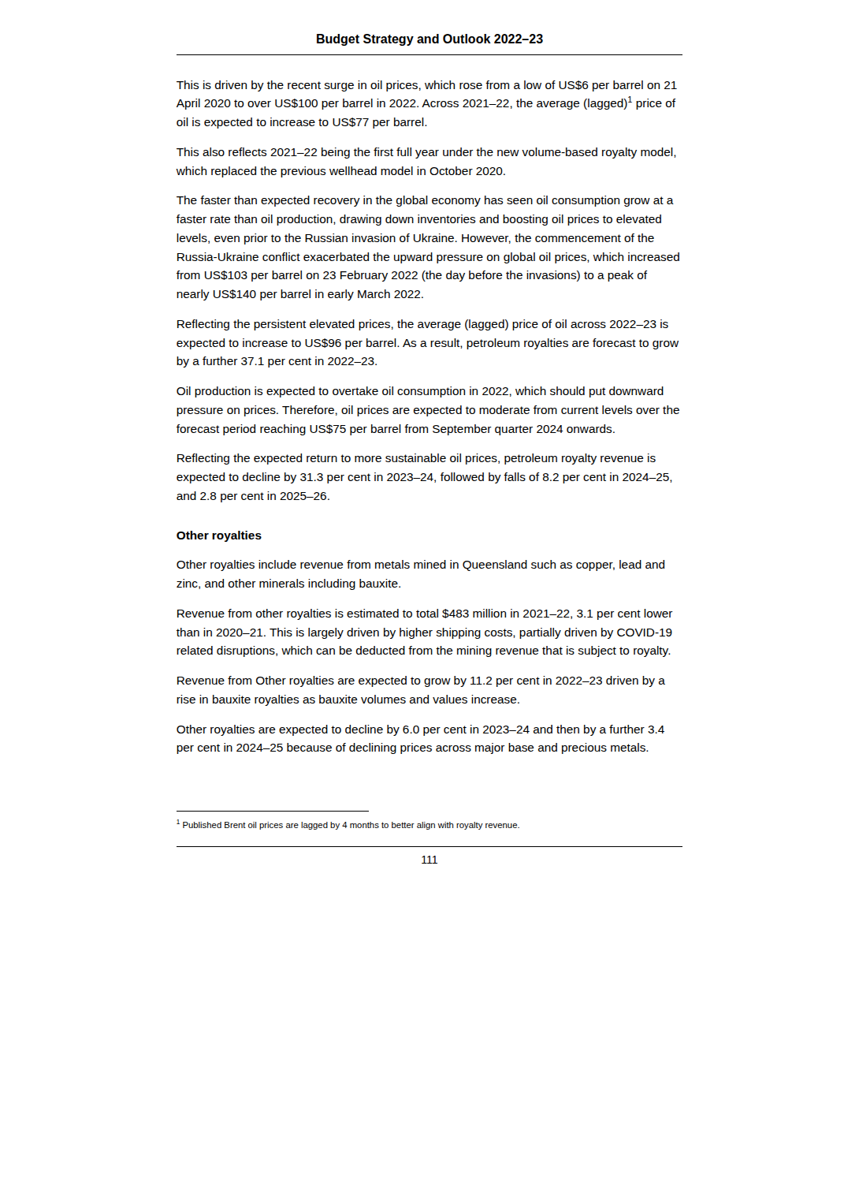Budget Strategy and Outlook 2022–23
This is driven by the recent surge in oil prices, which rose from a low of US$6 per barrel on 21 April 2020 to over US$100 per barrel in 2022. Across 2021–22, the average (lagged)1 price of oil is expected to increase to US$77 per barrel.
This also reflects 2021–22 being the first full year under the new volume-based royalty model, which replaced the previous wellhead model in October 2020.
The faster than expected recovery in the global economy has seen oil consumption grow at a faster rate than oil production, drawing down inventories and boosting oil prices to elevated levels, even prior to the Russian invasion of Ukraine. However, the commencement of the Russia-Ukraine conflict exacerbated the upward pressure on global oil prices, which increased from US$103 per barrel on 23 February 2022 (the day before the invasions) to a peak of nearly US$140 per barrel in early March 2022.
Reflecting the persistent elevated prices, the average (lagged) price of oil across 2022–23 is expected to increase to US$96 per barrel. As a result, petroleum royalties are forecast to grow by a further 37.1 per cent in 2022–23.
Oil production is expected to overtake oil consumption in 2022, which should put downward pressure on prices. Therefore, oil prices are expected to moderate from current levels over the forecast period reaching US$75 per barrel from September quarter 2024 onwards.
Reflecting the expected return to more sustainable oil prices, petroleum royalty revenue is expected to decline by 31.3 per cent in 2023–24, followed by falls of 8.2 per cent in 2024–25, and 2.8 per cent in 2025–26.
Other royalties
Other royalties include revenue from metals mined in Queensland such as copper, lead and zinc, and other minerals including bauxite.
Revenue from other royalties is estimated to total $483 million in 2021–22, 3.1 per cent lower than in 2020–21. This is largely driven by higher shipping costs, partially driven by COVID-19 related disruptions, which can be deducted from the mining revenue that is subject to royalty.
Revenue from Other royalties are expected to grow by 11.2 per cent in 2022–23 driven by a rise in bauxite royalties as bauxite volumes and values increase.
Other royalties are expected to decline by 6.0 per cent in 2023–24 and then by a further 3.4 per cent in 2024–25 because of declining prices across major base and precious metals.
1 Published Brent oil prices are lagged by 4 months to better align with royalty revenue.
111